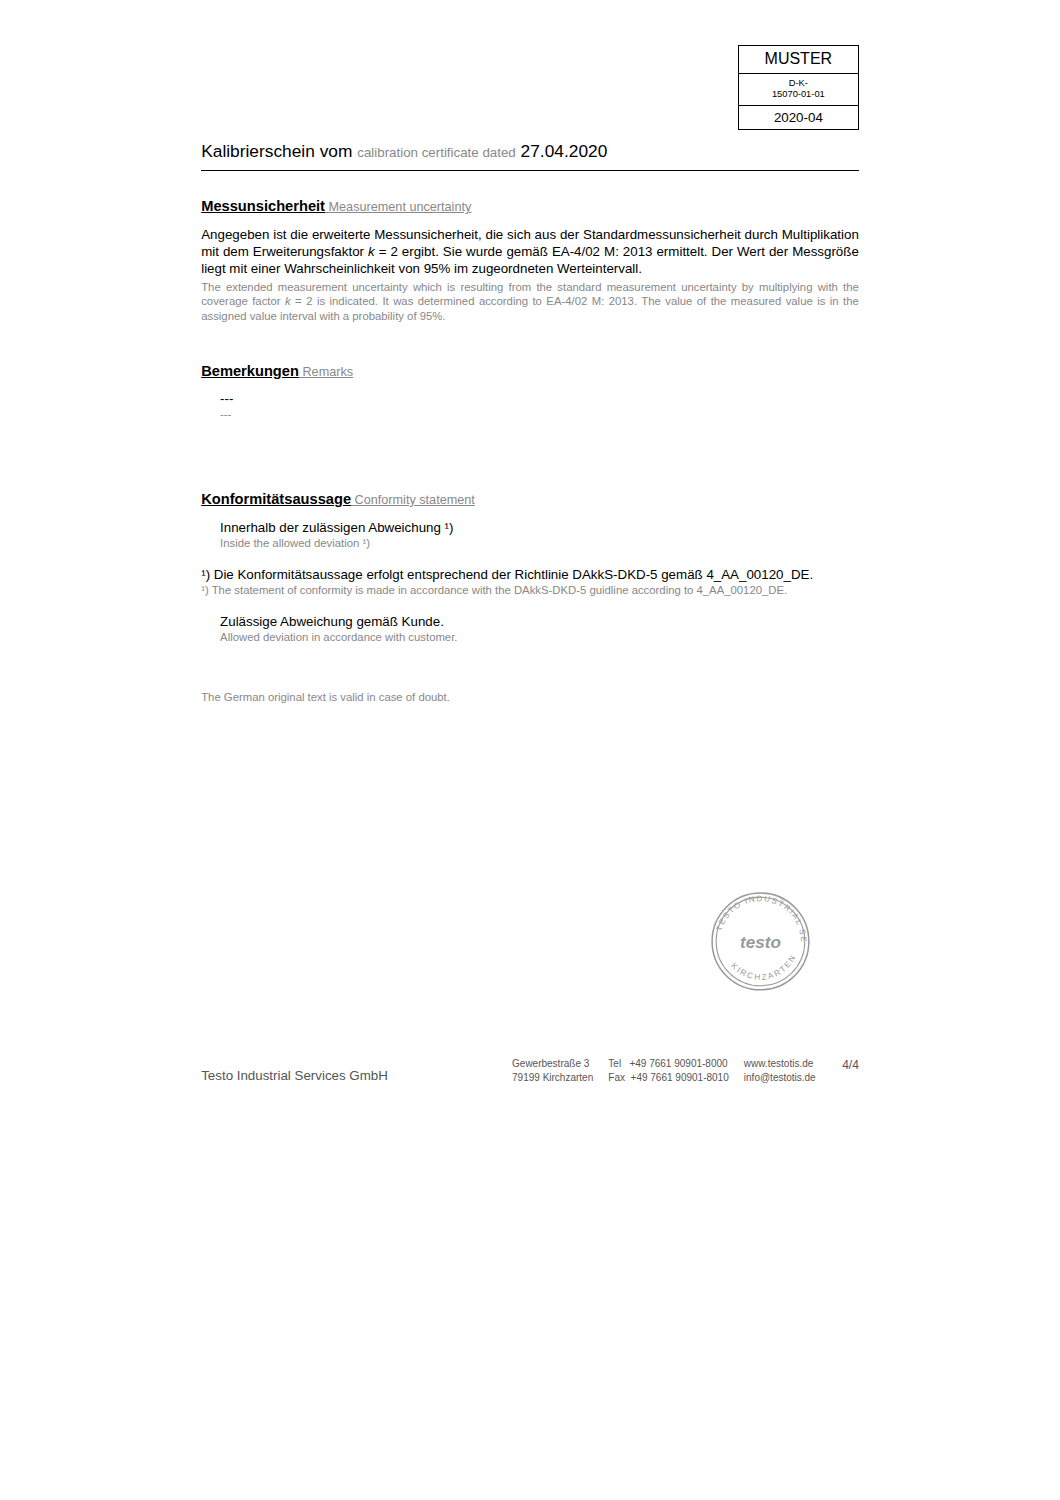MUSTER
D-K-
15070-01-01
2020-04
Kalibrierschein vom calibration certificate dated 27.04.2020
Messunsicherheit
Measurement uncertainty
Angegeben ist die erweiterte Messunsicherheit, die sich aus der Standardmessunsicherheit durch Multiplikation mit dem Erweiterungsfaktor k = 2 ergibt. Sie wurde gemäß EA-4/02 M: 2013 ermittelt. Der Wert der Messgröße liegt mit einer Wahrscheinlichkeit von 95% im zugeordneten Werteintervall.
The extended measurement uncertainty which is resulting from the standard measurement uncertainty by multiplying with the coverage factor k = 2 is indicated. It was determined according to EA-4/02 M: 2013. The value of the measured value is in the assigned value interval with a probability of 95%.
Bemerkungen
Remarks
---
---
Konformitätsaussage
Conformity statement
Innerhalb der zulässigen Abweichung ¹)
Inside the allowed deviation ¹)
¹) Die Konformitätsaussage erfolgt entsprechend der Richtlinie DAkkS-DKD-5 gemäß 4_AA_00120_DE.
¹) The statement of conformity is made in accordance with the DAkkS-DKD-5 guidline according to 4_AA_00120_DE.
Zulässige Abweichung gemäß Kunde.
Allowed deviation in accordance with customer.
The German original text is valid in case of doubt.
TESTO INDUSTRIAL SERVICES KIRCHZARTEN testo
Testo Industrial Services GmbH
Gewerbestraße 3
79199 Kirchzarten
Tel +49 7661 90901-8000
Fax +49 7661 90901-8010
www.testotis.de
info@testotis.de
4/4